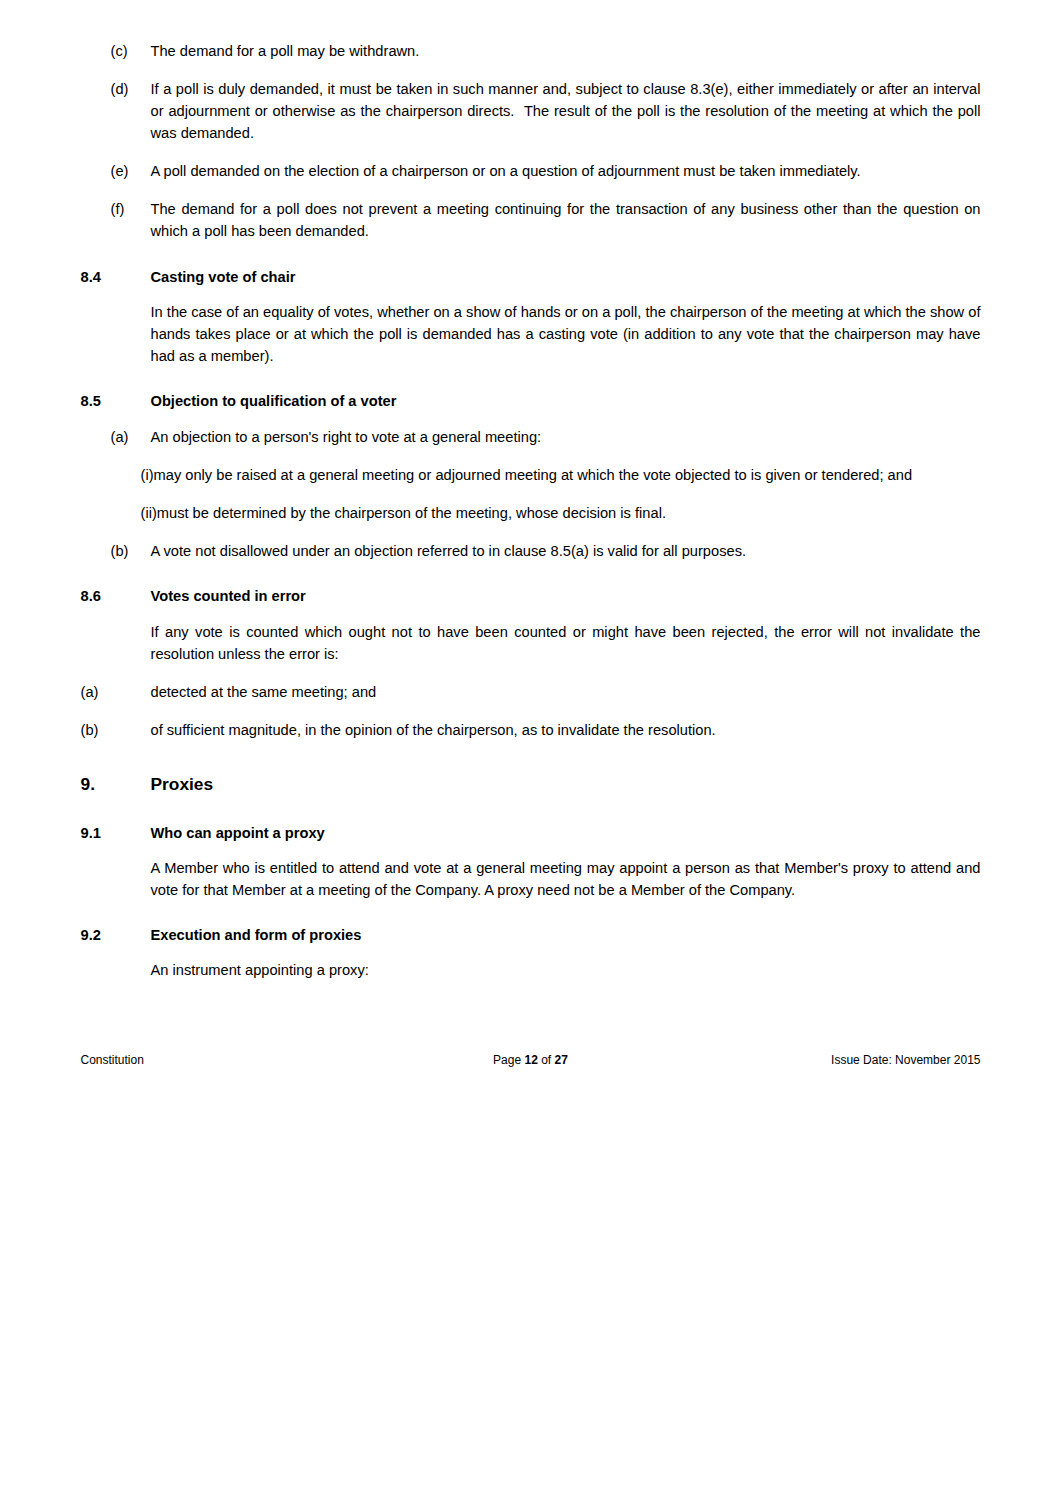(c) The demand for a poll may be withdrawn.
(d) If a poll is duly demanded, it must be taken in such manner and, subject to clause 8.3(e), either immediately or after an interval or adjournment or otherwise as the chairperson directs. The result of the poll is the resolution of the meeting at which the poll was demanded.
(e) A poll demanded on the election of a chairperson or on a question of adjournment must be taken immediately.
(f) The demand for a poll does not prevent a meeting continuing for the transaction of any business other than the question on which a poll has been demanded.
8.4 Casting vote of chair
In the case of an equality of votes, whether on a show of hands or on a poll, the chairperson of the meeting at which the show of hands takes place or at which the poll is demanded has a casting vote (in addition to any vote that the chairperson may have had as a member).
8.5 Objection to qualification of a voter
(a) An objection to a person's right to vote at a general meeting:
(i) may only be raised at a general meeting or adjourned meeting at which the vote objected to is given or tendered; and
(ii) must be determined by the chairperson of the meeting, whose decision is final.
(b) A vote not disallowed under an objection referred to in clause 8.5(a) is valid for all purposes.
8.6 Votes counted in error
If any vote is counted which ought not to have been counted or might have been rejected, the error will not invalidate the resolution unless the error is:
(a) detected at the same meeting; and
(b) of sufficient magnitude, in the opinion of the chairperson, as to invalidate the resolution.
9. Proxies
9.1 Who can appoint a proxy
A Member who is entitled to attend and vote at a general meeting may appoint a person as that Member's proxy to attend and vote for that Member at a meeting of the Company. A proxy need not be a Member of the Company.
9.2 Execution and form of proxies
An instrument appointing a proxy:
Constitution Page 12 of 27 Issue Date: November 2015